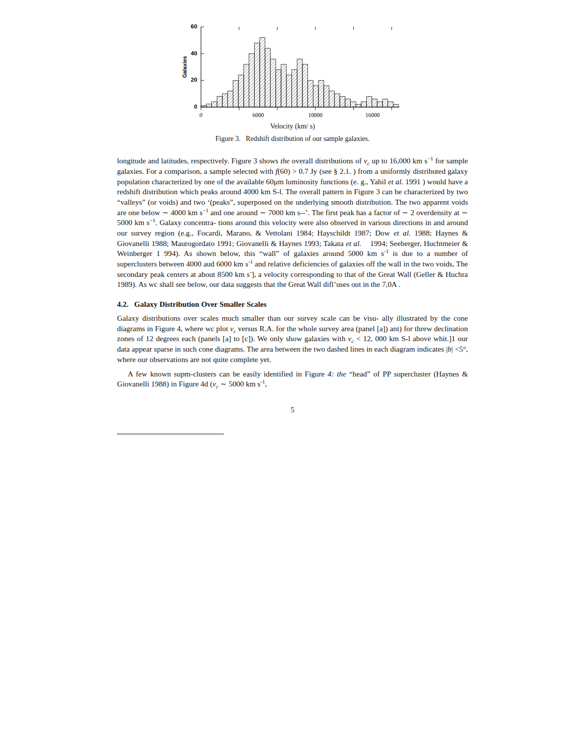0 20 40 60 Galaxies 0 6000 10000 16000
Velocity (km/ s)
Figure 3. Redshift distribution of our sample galaxies.
longitude and latitudes, respectively. Figure 3 shows the overall distributions of vc up to 16,000 km s−1 for sample galaxies. For a comparison, a sample selected with f(60) > 0.7 Jy (see § 2.1. ) from a uniformly distributed galaxy population characterized by one of the available 60μm luminosity functions (e. g., Yahil et al. 1991 ) would have a redshift distribution which peaks around 4000 km S-l. The overall pattern in Figure 3 can be characterized by two “valleys” (or voids) and two ‘(peaks”, superposed on the underlying smooth distribution. The two apparent voids are one below ∼ 4000 km s−1 and one around ∼ 7000 km s--’. The first peak has a factor of ∼ 2 overdensity at ∼ 5000 km s−1. Galaxy concentra- tions around this velocity were also observed in various directions in and around our survey region (e.g., Focardi, Marano, & Vettolani 1984; Hayschildt 1987; Dow et al. 1988; Haynes & Giovanelli 1988; Maurogordato 1991; Giovanelli & Haynes 1993; Takata et al. 1994; Seeberger, Huchtmeier & Weinberger 1 994). As shown below, this “wall” of galaxies around 5000 km s-1 is due to a number of superclusters between 4000 aud 6000 km s-1 and relative deficiencies of galaxies off the wall in the two voids, The secondary peak centers at about 8500 km s-], a velocity corresponding to that of the Great Wall (Geller & Huchra 1989). As wc shall see below, our data suggests that the Great Wall difl’uses out in the 7,0A .
4.2. Galaxy Distribution Over Smaller Scales
Galaxy distributions over scales much smaller than our survey scale can be visu- ally illustrated by the cone diagrams in Figure 4, where wc plot vc versus R.A. for the whole survey area (panel [a]) ant) for threw declination zones of 12 degrees each (panels [a] to [c]). We only show galaxies with vc < 12, 000 km S-l above whit.]1 our data appear sparse in such cone diagrams. The area between the two dashed lines in each diagram indicates |b| <5°, where our observations are not quite complete yet.
A few known supm-clusters can be easily identified in Figure 4: the “head” of PP supercluster (Haynes & Giovanelli 1988) in Figure 4d (vc ∼ 5000 km s-1,
5